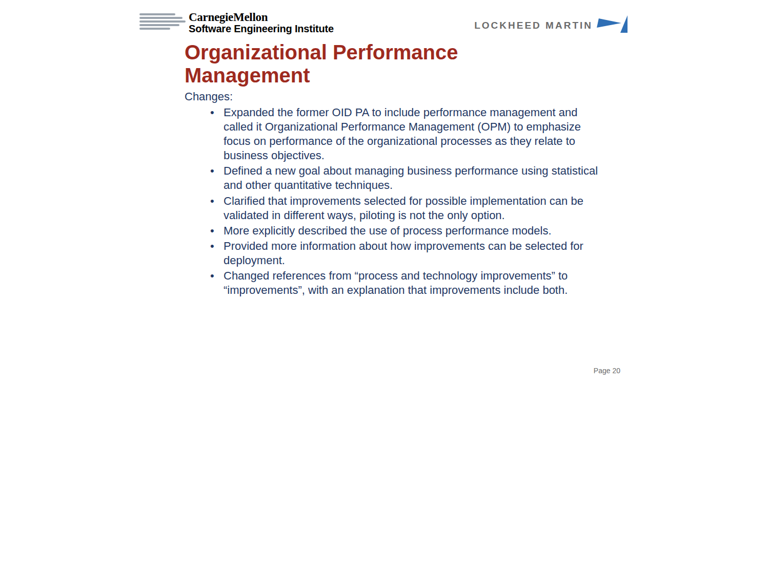CarnegieMellon
Software Engineering Institute
LOCKHEED MARTIN
Organizational Performance Management
Changes:
Expanded the former OID PA to include performance management and called it Organizational Performance Management (OPM) to emphasize focus on performance of the organizational processes as they relate to business objectives.
Defined a new goal about managing business performance using statistical and other quantitative techniques.
Clarified that improvements selected for possible implementation can be validated in different ways, piloting is not the only option.
More explicitly described the use of process performance models.
Provided more information about how improvements can be selected for deployment.
Changed references from “process and technology improvements” to “improvements”, with an explanation that improvements include both.
Page 20